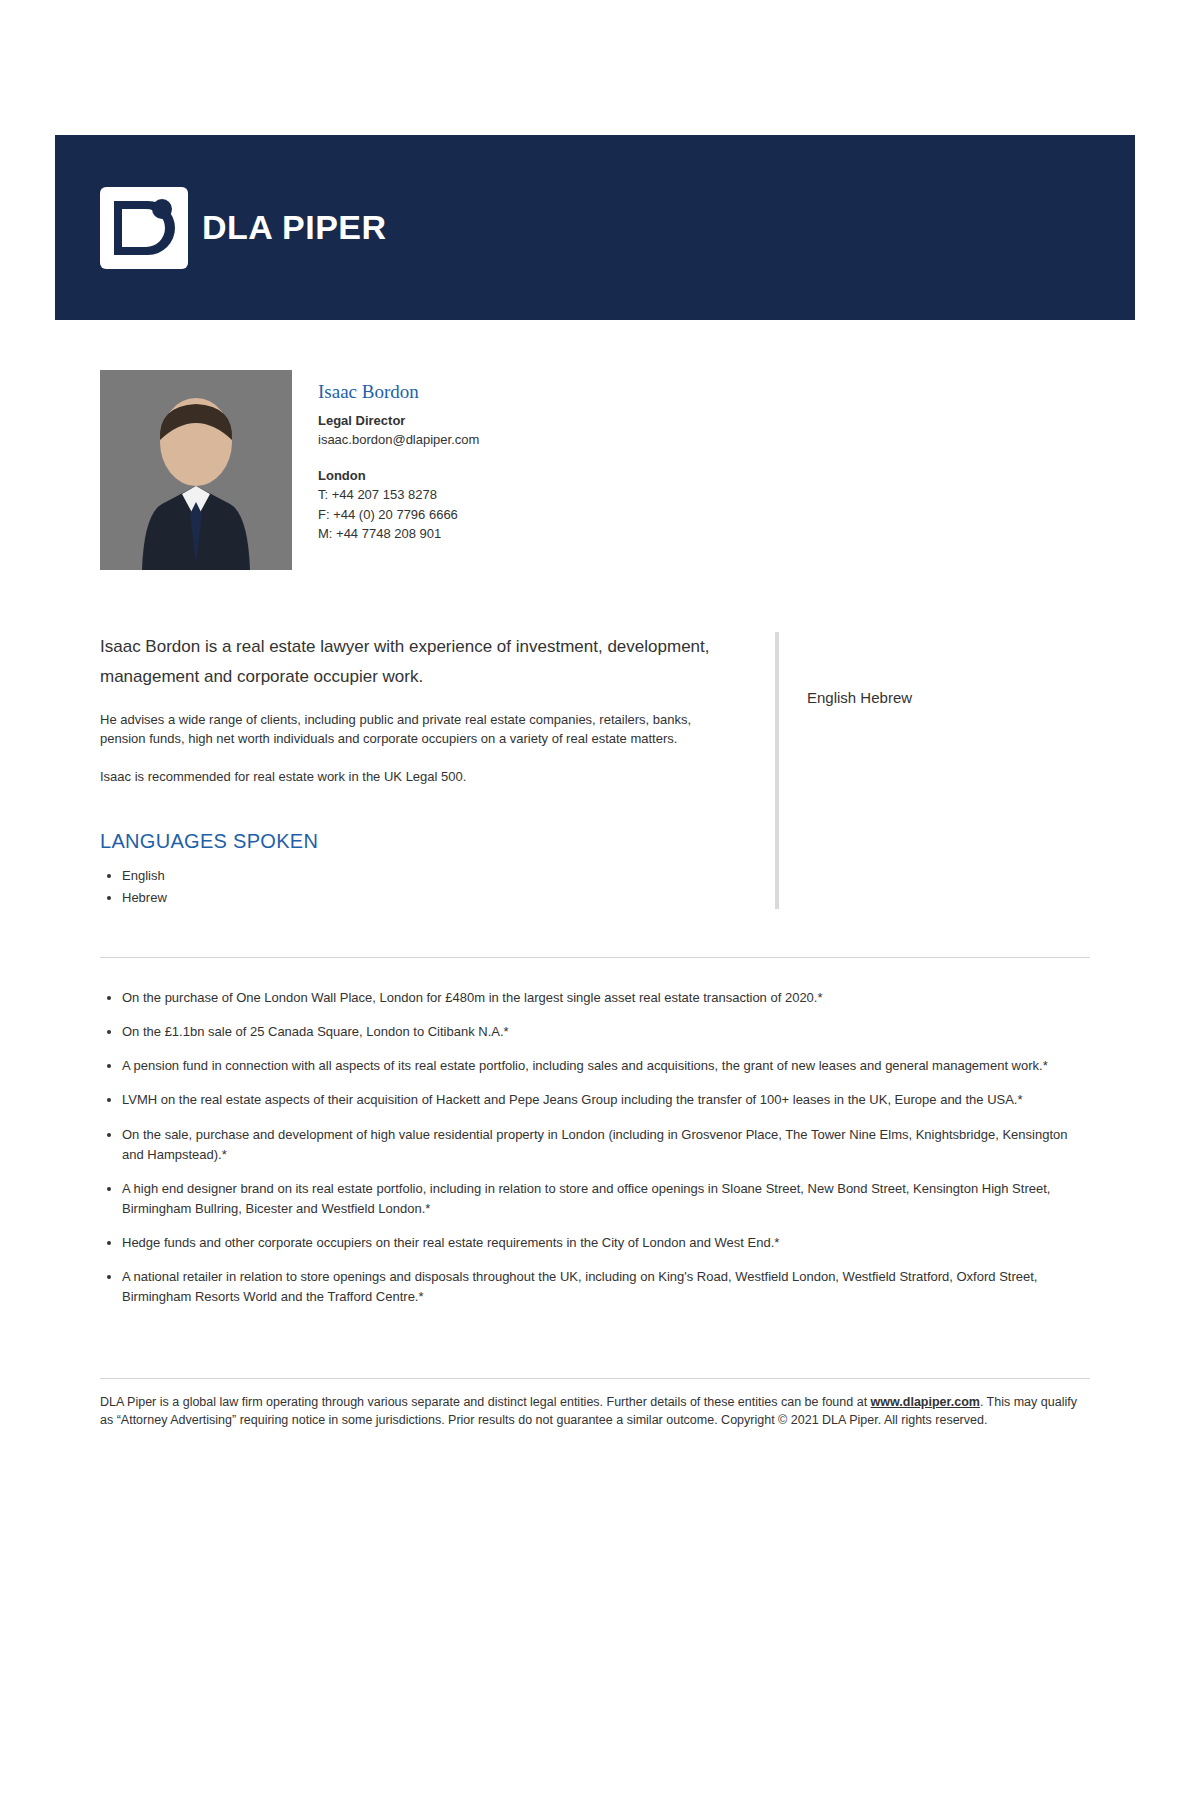DLA PIPER
Isaac Bordon
Legal Director
isaac.bordon@dlapiper.com
London
T: +44 207 153 8278
F: +44 (0) 20 7796 6666
M: +44 7748 208 901
Isaac Bordon is a real estate lawyer with experience of investment, development, management and corporate occupier work.
He advises a wide range of clients, including public and private real estate companies, retailers, banks, pension funds, high net worth individuals and corporate occupiers on a variety of real estate matters.
Isaac is recommended for real estate work in the UK Legal 500.
LANGUAGES SPOKEN
English
Hebrew
English Hebrew
On the purchase of One London Wall Place, London for £480m in the largest single asset real estate transaction of 2020.*
On the £1.1bn sale of 25 Canada Square, London to Citibank N.A.*
A pension fund in connection with all aspects of its real estate portfolio, including sales and acquisitions, the grant of new leases and general management work.*
LVMH on the real estate aspects of their acquisition of Hackett and Pepe Jeans Group including the transfer of 100+ leases in the UK, Europe and the USA.*
On the sale, purchase and development of high value residential property in London (including in Grosvenor Place, The Tower Nine Elms, Knightsbridge, Kensington and Hampstead).*
A high end designer brand on its real estate portfolio, including in relation to store and office openings in Sloane Street, New Bond Street, Kensington High Street, Birmingham Bullring, Bicester and Westfield London.*
Hedge funds and other corporate occupiers on their real estate requirements in the City of London and West End.*
A national retailer in relation to store openings and disposals throughout the UK, including on King's Road, Westfield London, Westfield Stratford, Oxford Street, Birmingham Resorts World and the Trafford Centre.*
DLA Piper is a global law firm operating through various separate and distinct legal entities. Further details of these entities can be found at www.dlapiper.com. This may qualify as “Attorney Advertising” requiring notice in some jurisdictions. Prior results do not guarantee a similar outcome. Copyright © 2021 DLA Piper. All rights reserved.